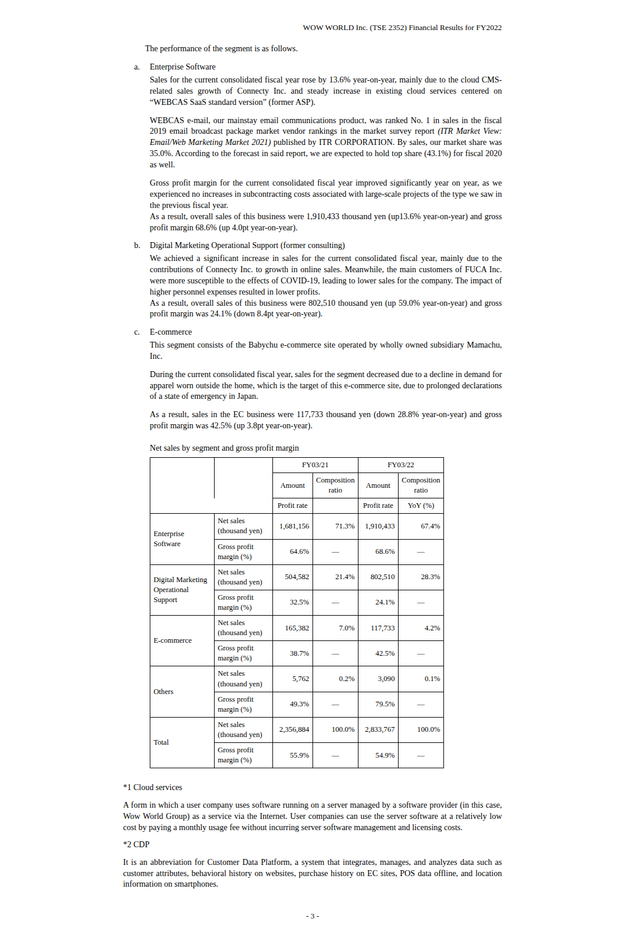WOW WORLD Inc. (TSE 2352) Financial Results for FY2022
The performance of the segment is as follows.
a.
Enterprise Software
Sales for the current consolidated fiscal year rose by 13.6% year-on-year, mainly due to the cloud CMS-related sales growth of Connecty Inc. and steady increase in existing cloud services centered on “WEBCAS SaaS standard version” (former ASP).
WEBCAS e-mail, our mainstay email communications product, was ranked No. 1 in sales in the fiscal 2019 email broadcast package market vendor rankings in the market survey report (ITR Market View: Email/Web Marketing Market 2021) published by ITR CORPORATION. By sales, our market share was 35.0%. According to the forecast in said report, we are expected to hold top share (43.1%) for fiscal 2020 as well.
Gross profit margin for the current consolidated fiscal year improved significantly year on year, as we experienced no increases in subcontracting costs associated with large-scale projects of the type we saw in the previous fiscal year.
As a result, overall sales of this business were 1,910,433 thousand yen (up13.6% year-on-year) and gross profit margin 68.6% (up 4.0pt year-on-year).
b.
Digital Marketing Operational Support (former consulting)
We achieved a significant increase in sales for the current consolidated fiscal year, mainly due to the contributions of Connecty Inc. to growth in online sales. Meanwhile, the main customers of FUCA Inc. were more susceptible to the effects of COVID-19, leading to lower sales for the company. The impact of higher personnel expenses resulted in lower profits.
As a result, overall sales of this business were 802,510 thousand yen (up 59.0% year-on-year) and gross profit margin was 24.1% (down 8.4pt year-on-year).
c.
E-commerce
This segment consists of the Babychu e-commerce site operated by wholly owned subsidiary Mamachu, Inc.
During the current consolidated fiscal year, sales for the segment decreased due to a decline in demand for apparel worn outside the home, which is the target of this e-commerce site, due to prolonged declarations of a state of emergency in Japan.
As a result, sales in the EC business were 117,733 thousand yen (down 28.8% year-on-year) and gross profit margin was 42.5% (up 3.8pt year-on-year).
Net sales by segment and gross profit margin
| | | FY03/21 | FY03/22 |
| --- | --- | --- | --- |
| Amount | Composition ratio | Amount | Composition ratio |
| | Profit rate | | Profit rate | YoY (%) |
| Enterprise Software | Net sales (thousand yen) | 1,681,156 | 71.3% | 1,910,433 | 67.4% |
| Gross profit margin (%) | 64.6% | — | 68.6% | — |
| Digital Marketing Operational Support | Net sales (thousand yen) | 504,582 | 21.4% | 802,510 | 28.3% |
| Gross profit margin (%) | 32.5% | — | 24.1% | — |
| E-commerce | Net sales (thousand yen) | 165,382 | 7.0% | 117,733 | 4.2% |
| Gross profit margin (%) | 38.7% | — | 42.5% | — |
| Others | Net sales (thousand yen) | 5,762 | 0.2% | 3,090 | 0.1% |
| Gross profit margin (%) | 49.3% | — | 79.5% | — |
| Total | Net sales (thousand yen) | 2,356,884 | 100.0% | 2,833,767 | 100.0% |
| Gross profit margin (%) | 55.9% | — | 54.9% | — |
*1 Cloud services
A form in which a user company uses software running on a server managed by a software provider (in this case, Wow World Group) as a service via the Internet. User companies can use the server software at a relatively low cost by paying a monthly usage fee without incurring server software management and licensing costs.
*2 CDP
It is an abbreviation for Customer Data Platform, a system that integrates, manages, and analyzes data such as customer attributes, behavioral history on websites, purchase history on EC sites, POS data offline, and location information on smartphones.
- 3 -